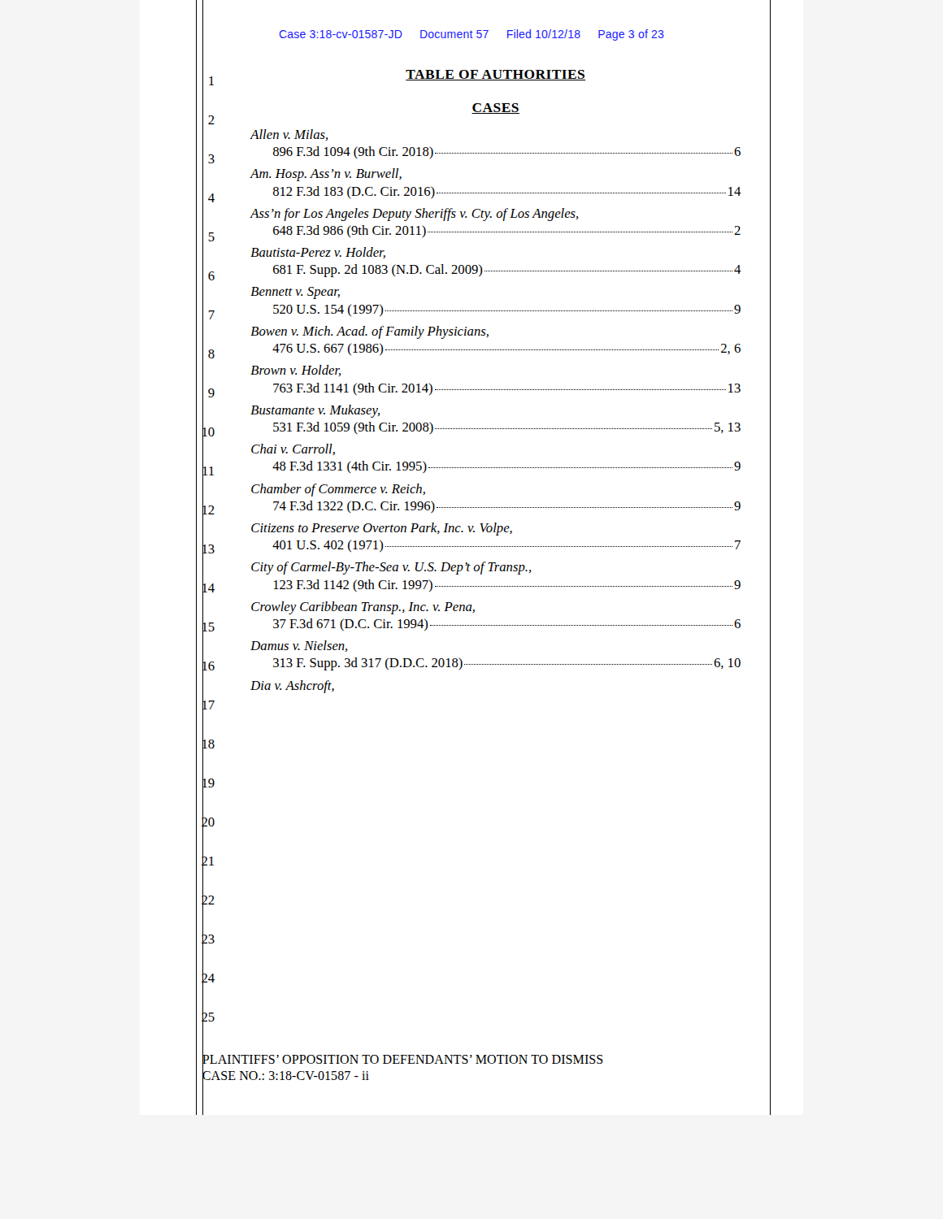Case 3:18-cv-01587-JD Document 57 Filed 10/12/18 Page 3 of 23
1
2
3
4
5
6
7
8
9
10
11
12
13
14
15
16
17
18
19
20
21
22
23
24
25
TABLE OF AUTHORITIES
CASES
Allen v. Milas,
896 F.3d 1094 (9th Cir. 2018) 6
Am. Hosp. Ass’n v. Burwell,
812 F.3d 183 (D.C. Cir. 2016) 14
Ass’n for Los Angeles Deputy Sheriffs v. Cty. of Los Angeles,
648 F.3d 986 (9th Cir. 2011) 2
Bautista-Perez v. Holder,
681 F. Supp. 2d 1083 (N.D. Cal. 2009) 4
Bennett v. Spear,
520 U.S. 154 (1997) 9
Bowen v. Mich. Acad. of Family Physicians,
476 U.S. 667 (1986) 2, 6
Brown v. Holder,
763 F.3d 1141 (9th Cir. 2014) 13
Bustamante v. Mukasey,
531 F.3d 1059 (9th Cir. 2008) 5, 13
Chai v. Carroll,
48 F.3d 1331 (4th Cir. 1995) 9
Chamber of Commerce v. Reich,
74 F.3d 1322 (D.C. Cir. 1996) 9
Citizens to Preserve Overton Park, Inc. v. Volpe,
401 U.S. 402 (1971) 7
City of Carmel-By-The-Sea v. U.S. Dep’t of Transp.,
123 F.3d 1142 (9th Cir. 1997) 9
Crowley Caribbean Transp., Inc. v. Pena,
37 F.3d 671 (D.C. Cir. 1994) 6
Damus v. Nielsen,
313 F. Supp. 3d 317 (D.D.C. 2018) 6, 10
Dia v. Ashcroft,
PLAINTIFFS’ OPPOSITION TO DEFENDANTS’ MOTION TO DISMISS
CASE NO.: 3:18-CV-01587 - ii